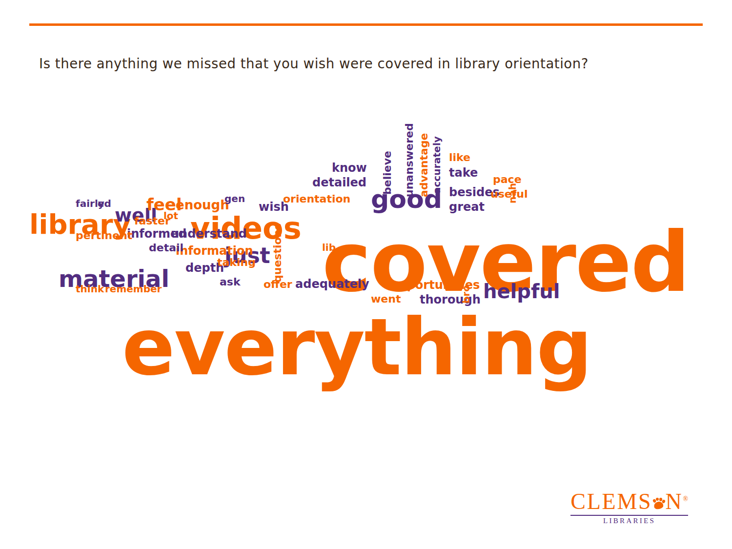Is there anything we missed that you wish were covered in library orientation?
covered everything library videos material good just helpful well feel enough wish detailed know orientation understand information informed faster pertinent depth taking detail think remember ask offer adequately opportunities went thorough great besides take like pace useful ed gen lot fairly lib questions believe unanswered advantage accurately nah bro
CLEMS N®
LIBRARIES